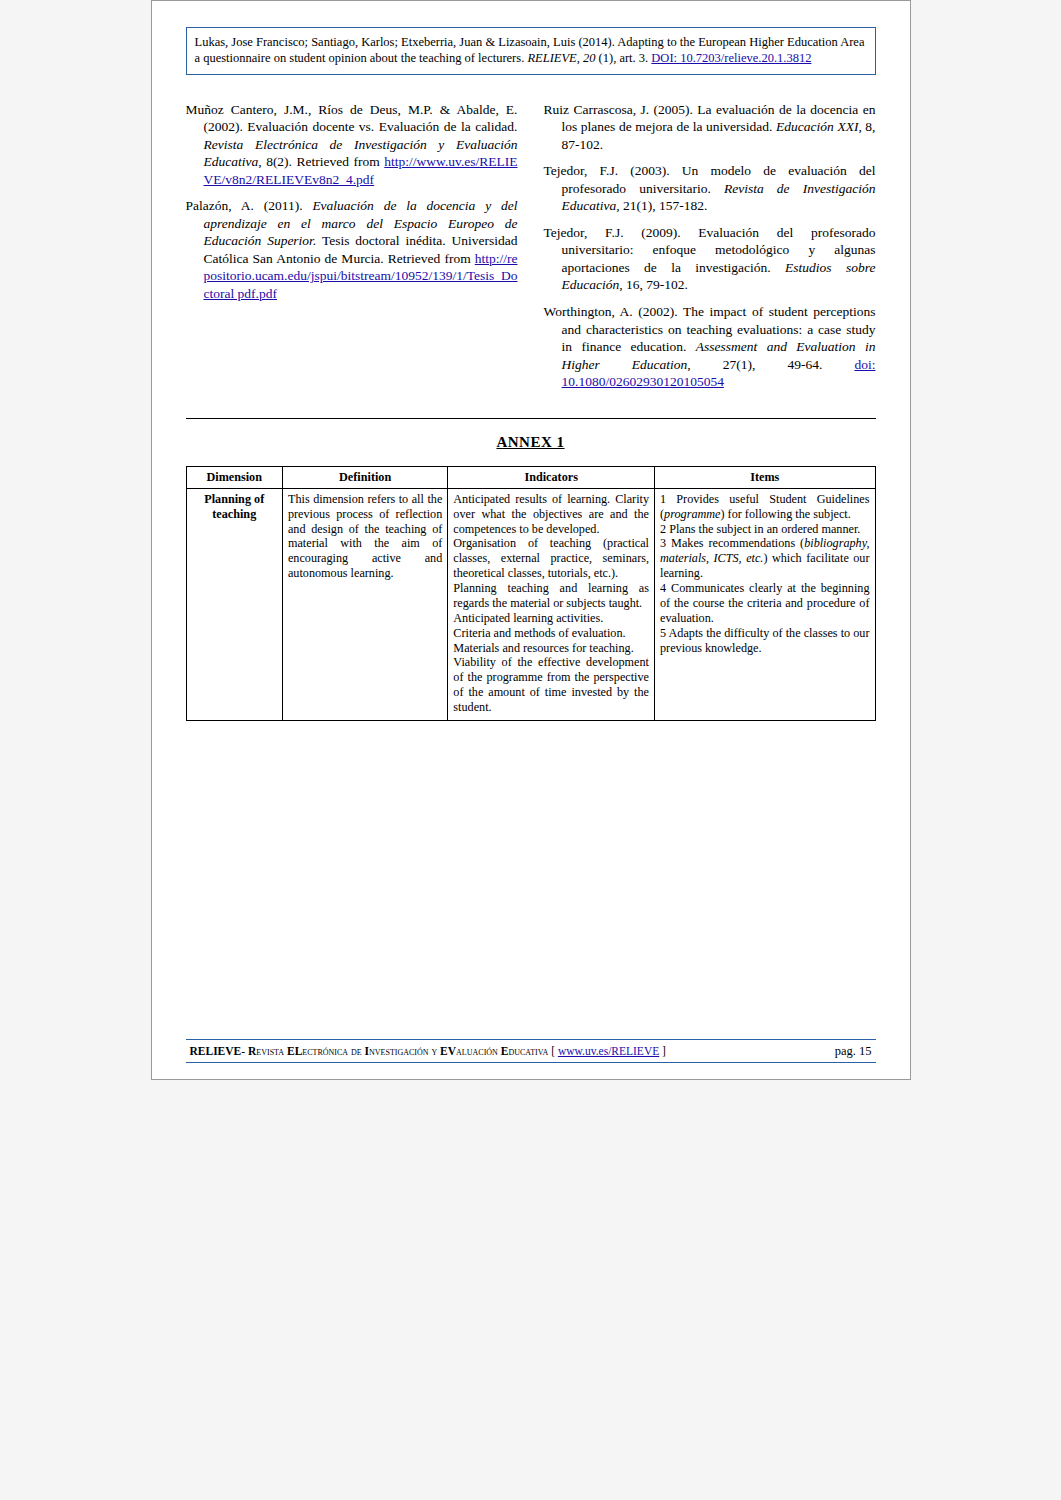Lukas, Jose Francisco; Santiago, Karlos; Etxeberria, Juan & Lizasoain, Luis (2014). Adapting to the European Higher Education Area a questionnaire on student opinion about the teaching of lecturers. RELIEVE, 20 (1), art. 3. DOI: 10.7203/relieve.20.1.3812
Muñoz Cantero, J.M., Ríos de Deus, M.P. & Abalde, E. (2002). Evaluación docente vs. Evaluación de la calidad. Revista Electrónica de Investigación y Evaluación Educativa, 8(2). Retrieved from http://www.uv.es/RELIEVE/v8n2/RELIEVEv8n2_4.pdf
Palazón, A. (2011). Evaluación de la docencia y del aprendizaje en el marco del Espacio Europeo de Educación Superior. Tesis doctoral inédita. Universidad Católica San Antonio de Murcia. Retrieved from http://repositorio.ucam.edu/jspui/bitstream/10952/139/1/Tesis Doctoral pdf.pdf
Ruiz Carrascosa, J. (2005). La evaluación de la docencia en los planes de mejora de la universidad. Educación XXI, 8, 87-102.
Tejedor, F.J. (2003). Un modelo de evaluación del profesorado universitario. Revista de Investigación Educativa, 21(1), 157-182.
Tejedor, F.J. (2009). Evaluación del profesorado universitario: enfoque metodológico y algunas aportaciones de la investigación. Estudios sobre Educación, 16, 79-102.
Worthington, A. (2002). The impact of student perceptions and characteristics on teaching evaluations: a case study in finance education. Assessment and Evaluation in Higher Education, 27(1), 49-64. doi: 10.1080/02602930120105054
ANNEX 1
| Dimension | Definition | Indicators | Items |
| --- | --- | --- | --- |
| Planning of teaching | This dimension refers to all the previous process of reflection and design of the teaching of material with the aim of encouraging active and autonomous learning. | Anticipated results of learning. Clarity over what the objectives are and the competences to be developed. Organisation of teaching (practical classes, external practice, seminars, theoretical classes, tutorials, etc.). Planning teaching and learning as regards the material or subjects taught. Anticipated learning activities. Criteria and methods of evaluation. Materials and resources for teaching. Viability of the effective development of the programme from the perspective of the amount of time invested by the student. | 1 Provides useful Student Guidelines ( programme ) for following the subject. 2 Plans the subject in an ordered manner. 3 Makes recommendations ( bibliography, materials, ICTS, etc. ) which facilitate our learning. 4 Communicates clearly at the beginning of the course the criteria and procedure of evaluation. 5 Adapts the difficulty of the classes to our previous knowledge. |
RELIEVE- Revista ELectrónica de Investigación y EValuación Educativa [ www.uv.es/RELIEVE ]
pag. 15